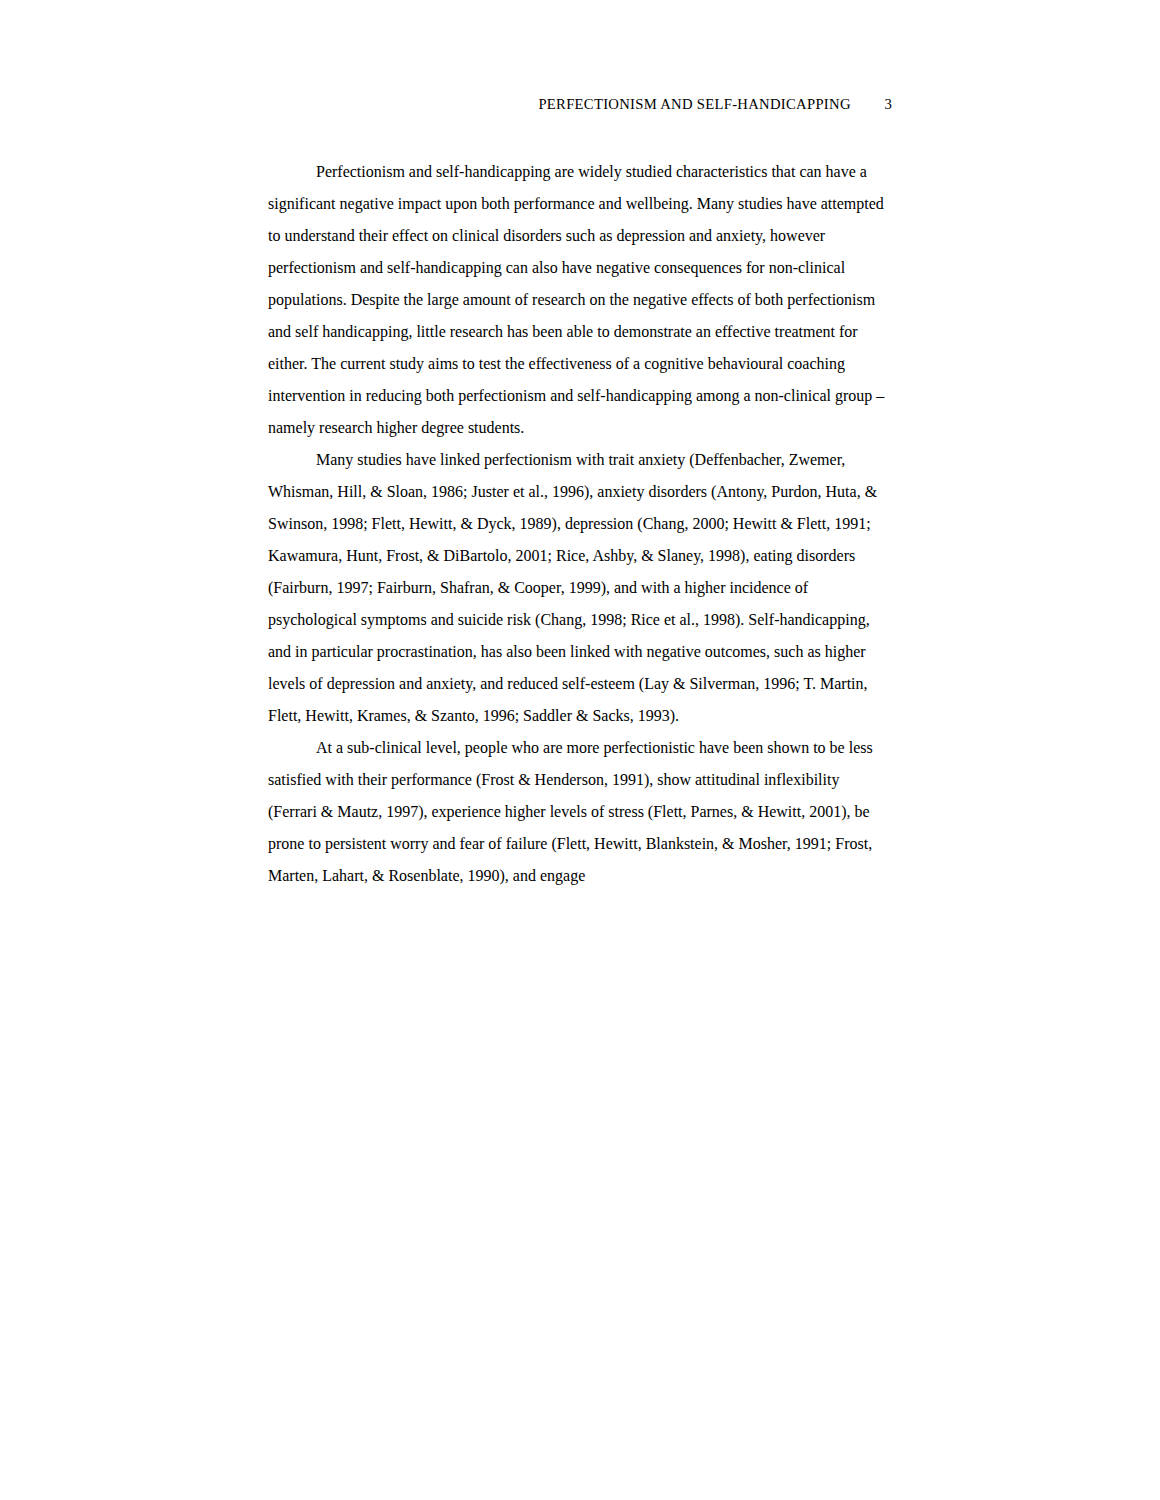PERFECTIONISM AND SELF-HANDICAPPING3
Perfectionism and self-handicapping are widely studied characteristics that can have a significant negative impact upon both performance and wellbeing. Many studies have attempted to understand their effect on clinical disorders such as depression and anxiety, however perfectionism and self-handicapping can also have negative consequences for non-clinical populations. Despite the large amount of research on the negative effects of both perfectionism and self handicapping, little research has been able to demonstrate an effective treatment for either. The current study aims to test the effectiveness of a cognitive behavioural coaching intervention in reducing both perfectionism and self-handicapping among a non-clinical group – namely research higher degree students.
Many studies have linked perfectionism with trait anxiety (Deffenbacher, Zwemer, Whisman, Hill, & Sloan, 1986; Juster et al., 1996), anxiety disorders (Antony, Purdon, Huta, & Swinson, 1998; Flett, Hewitt, & Dyck, 1989), depression (Chang, 2000; Hewitt & Flett, 1991; Kawamura, Hunt, Frost, & DiBartolo, 2001; Rice, Ashby, & Slaney, 1998), eating disorders (Fairburn, 1997; Fairburn, Shafran, & Cooper, 1999), and with a higher incidence of psychological symptoms and suicide risk (Chang, 1998; Rice et al., 1998). Self-handicapping, and in particular procrastination, has also been linked with negative outcomes, such as higher levels of depression and anxiety, and reduced self-esteem (Lay & Silverman, 1996; T. Martin, Flett, Hewitt, Krames, & Szanto, 1996; Saddler & Sacks, 1993).
At a sub-clinical level, people who are more perfectionistic have been shown to be less satisfied with their performance (Frost & Henderson, 1991), show attitudinal inflexibility (Ferrari & Mautz, 1997), experience higher levels of stress (Flett, Parnes, & Hewitt, 2001), be prone to persistent worry and fear of failure (Flett, Hewitt, Blankstein, & Mosher, 1991; Frost, Marten, Lahart, & Rosenblate, 1990), and engage